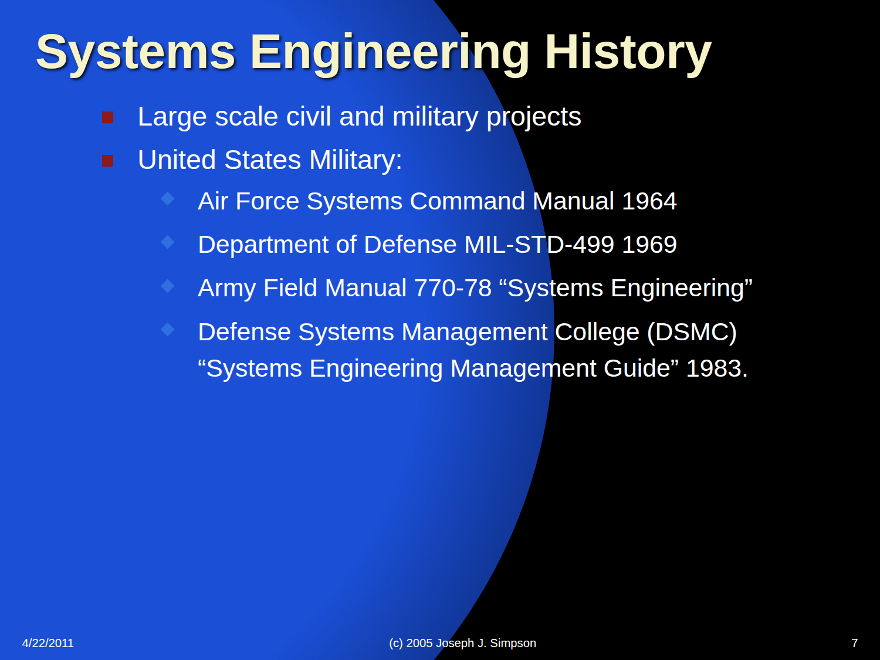Systems Engineering History
Large scale civil and military projects
United States Military:
Air Force Systems Command Manual 1964
Department of Defense MIL-STD-499 1969
Army Field Manual 770-78 “Systems Engineering”
Defense Systems Management College (DSMC) “Systems Engineering Management Guide” 1983.
4/22/2011 (c) 2005 Joseph J. Simpson 7